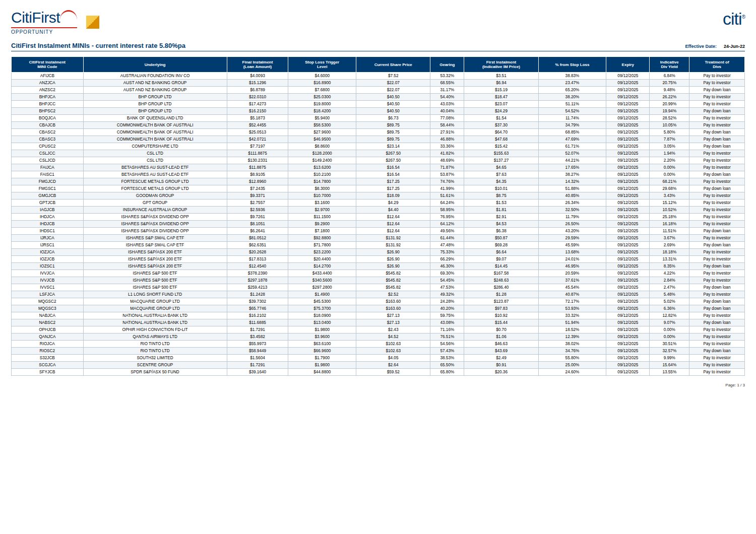CitiFirst
OPPORTUNITY
citi®
CitiFirst Instalment MINIs - current interest rate 5.80%pa
Effective Date:24-Jun-22
| CitiFirst Instalment MINI Code | Underlying | Final Instalment (Loan Amount) | Stop Loss Trigger Level | Current Share Price | Gearing | First Instalment (Indicative IM Price) | % from Stop Loss | Expiry | Indicative Div Yield | Treatment of Divs |
| --- | --- | --- | --- | --- | --- | --- | --- | --- | --- | --- |
| AFIJCB | AUSTRALIAN FOUNDATION INV CO | $4.0093 | $4.6000 | $7.52 | 53.32% | $3.51 | 38.83% | 09/12/2025 | 6.84% | Pay to investor |
| ANZJCA | AUST AND NZ BANKING GROUP | $15.1296 | $16.8900 | $22.07 | 68.55% | $6.94 | 23.47% | 09/12/2025 | 20.75% | Pay to investor |
| ANZSC2 | AUST AND NZ BANKING GROUP | $6.8789 | $7.6800 | $22.07 | 31.17% | $15.19 | 65.20% | 09/12/2025 | 9.48% | Pay down loan |
| BHPJCA | BHP GROUP LTD | $22.0310 | $25.0300 | $40.50 | 54.40% | $18.47 | 38.20% | 09/12/2025 | 26.22% | Pay to investor |
| BHPJCC | BHP GROUP LTD | $17.4273 | $19.8000 | $40.50 | 43.03% | $23.07 | 51.11% | 09/12/2025 | 20.99% | Pay to investor |
| BHPSC2 | BHP GROUP LTD | $16.2150 | $18.4200 | $40.50 | 40.04% | $24.29 | 54.52% | 09/12/2025 | 19.94% | Pay down loan |
| BOQJCA | BANK OF QUEENSLAND LTD | $5.1873 | $5.9400 | $6.73 | 77.08% | $1.54 | 11.74% | 09/12/2025 | 28.52% | Pay to investor |
| CBAJCB | COMMONWEALTH BANK OF AUSTRALI | $52.4455 | $58.5300 | $89.75 | 58.44% | $37.30 | 34.79% | 09/12/2025 | 10.05% | Pay to investor |
| CBASC2 | COMMONWEALTH BANK OF AUSTRALI | $25.0513 | $27.9600 | $89.75 | 27.91% | $64.70 | 68.85% | 09/12/2025 | 5.80% | Pay down loan |
| CBASC3 | COMMONWEALTH BANK OF AUSTRALI | $42.0721 | $46.9500 | $89.75 | 46.88% | $47.68 | 47.69% | 09/12/2025 | 7.87% | Pay down loan |
| CPUSC2 | COMPUTERSHARE LTD | $7.7197 | $8.8600 | $23.14 | 33.36% | $15.42 | 61.71% | 09/12/2025 | 3.05% | Pay down loan |
| CSLJCC | CSL LTD | $111.8875 | $128.2000 | $267.50 | 41.82% | $155.63 | 52.07% | 09/12/2025 | 1.94% | Pay to investor |
| CSLJCD | CSL LTD | $130.2331 | $149.2400 | $267.50 | 48.69% | $137.27 | 44.21% | 09/12/2025 | 2.20% | Pay to investor |
| FAIJCA | BETASHARES AU SUST-LEAD ETF | $11.8875 | $13.6200 | $16.54 | 71.87% | $4.65 | 17.65% | 09/12/2025 | 0.00% | Pay to investor |
| FAISC1 | BETASHARES AU SUST-LEAD ETF | $8.9105 | $10.2100 | $16.54 | 53.87% | $7.63 | 38.27% | 09/12/2025 | 0.00% | Pay down loan |
| FMGJCD | FORTESCUE METALS GROUP LTD | $12.8960 | $14.7800 | $17.25 | 74.76% | $4.35 | 14.32% | 09/12/2025 | 68.21% | Pay to investor |
| FMGSC1 | FORTESCUE METALS GROUP LTD | $7.2435 | $8.3000 | $17.25 | 41.99% | $10.01 | 51.88% | 09/12/2025 | 29.68% | Pay down loan |
| GMGJCB | GOODMAN GROUP | $9.3371 | $10.7000 | $18.09 | 51.61% | $8.75 | 40.85% | 09/12/2025 | 3.43% | Pay to investor |
| GPTJCB | GPT GROUP | $2.7557 | $3.1600 | $4.29 | 64.24% | $1.53 | 26.34% | 09/12/2025 | 15.12% | Pay to investor |
| IAGJCB | INSURANCE AUSTRALIA GROUP | $2.5936 | $2.9700 | $4.40 | 58.95% | $1.81 | 32.50% | 09/12/2025 | 10.52% | Pay to investor |
| IHDJCA | ISHARES S&P/ASX DIVIDEND OPP | $9.7261 | $11.1500 | $12.64 | 76.95% | $2.91 | 11.79% | 09/12/2025 | 25.18% | Pay to investor |
| IHDJCB | ISHARES S&P/ASX DIVIDEND OPP | $8.1051 | $9.2900 | $12.64 | 64.12% | $4.53 | 26.50% | 09/12/2025 | 16.18% | Pay to investor |
| IHDSC1 | ISHARES S&P/ASX DIVIDEND OPP | $6.2641 | $7.1800 | $12.64 | 49.56% | $6.38 | 43.20% | 09/12/2025 | 11.51% | Pay down loan |
| IJRJCA | ISHARES S&P SMAL CAP ETF | $81.0512 | $92.8800 | $131.92 | 61.44% | $50.87 | 29.59% | 09/12/2025 | 3.67% | Pay to investor |
| IJRSC1 | ISHARES S&P SMAL CAP ETF | $62.6351 | $71.7800 | $131.92 | 47.48% | $69.28 | 45.59% | 09/12/2025 | 2.69% | Pay down loan |
| IOZJCA | ISHARES S&P/ASX 200 ETF | $20.2628 | $23.2200 | $26.90 | 75.33% | $6.64 | 13.68% | 09/12/2025 | 18.18% | Pay to investor |
| IOZJCB | ISHARES S&P/ASX 200 ETF | $17.8313 | $20.4400 | $26.90 | 66.29% | $9.07 | 24.01% | 09/12/2025 | 13.31% | Pay to investor |
| IOZSC1 | ISHARES S&P/ASX 200 ETF | $12.4540 | $14.2700 | $26.90 | 46.30% | $14.45 | 46.95% | 09/12/2025 | 8.35% | Pay down loan |
| IVVJCA | ISHARES S&P 500 ETF | $378.2390 | $433.4400 | $545.82 | 69.30% | $167.58 | 20.59% | 09/12/2025 | 4.22% | Pay to investor |
| IVVJCB | ISHARES S&P 500 ETF | $297.1878 | $340.5600 | $545.82 | 54.45% | $248.63 | 37.61% | 09/12/2025 | 2.84% | Pay to investor |
| IVVSC1 | ISHARES S&P 500 ETF | $259.4213 | $297.2800 | $545.82 | 47.53% | $286.40 | 45.54% | 09/12/2025 | 2.47% | Pay down loan |
| LSFJCA | L1 LONG SHORT FUND LTD | $1.2428 | $1.4900 | $2.52 | 49.32% | $1.28 | 40.87% | 09/12/2025 | 5.48% | Pay to investor |
| MQGSC2 | MACQUARIE GROUP LTD | $39.7302 | $45.5300 | $163.60 | 24.28% | $123.87 | 72.17% | 09/12/2025 | 5.02% | Pay down loan |
| MQGSC3 | MACQUARIE GROUP LTD | $65.7746 | $75.3700 | $163.60 | 40.20% | $97.83 | 53.93% | 09/12/2025 | 6.36% | Pay down loan |
| NABJCA | NATIONAL AUSTRALIA BANK LTD | $16.2102 | $18.0900 | $27.13 | 59.75% | $10.92 | 33.32% | 09/12/2025 | 12.82% | Pay to investor |
| NABSC2 | NATIONAL AUSTRALIA BANK LTD | $11.6885 | $13.0400 | $27.13 | 43.08% | $15.44 | 51.94% | 09/12/2025 | 9.07% | Pay down loan |
| OPHJCB | OPHIR HIGH CONVICTION FD-LIT | $1.7291 | $1.9800 | $2.43 | 71.16% | $0.70 | 18.52% | 09/12/2025 | 0.00% | Pay to investor |
| QANJCA | QANTAS AIRWAYS LTD | $3.4582 | $3.9600 | $4.52 | 76.51% | $1.06 | 12.39% | 09/12/2025 | 0.00% | Pay to investor |
| RIOJCA | RIO TINTO LTD | $55.9973 | $63.6100 | $102.63 | 54.56% | $46.63 | 38.02% | 09/12/2025 | 30.51% | Pay to investor |
| RIOSC2 | RIO TINTO LTD | $58.9449 | $66.9600 | $102.63 | 57.43% | $43.69 | 34.76% | 09/12/2025 | 32.57% | Pay down loan |
| S32JCB | SOUTH32 LIMITED | $1.5604 | $1.7900 | $4.05 | 38.53% | $2.49 | 55.80% | 09/12/2025 | 9.99% | Pay to investor |
| SCGJCA | SCENTRE GROUP | $1.7291 | $1.9800 | $2.64 | 65.50% | $0.91 | 25.00% | 09/12/2025 | 15.64% | Pay to investor |
| SFYJCB | SPDR S&P/ASX 50 FUND | $39.1640 | $44.8800 | $59.52 | 65.80% | $20.36 | 24.60% | 09/12/2025 | 13.55% | Pay to investor |
Page: 1 / 3